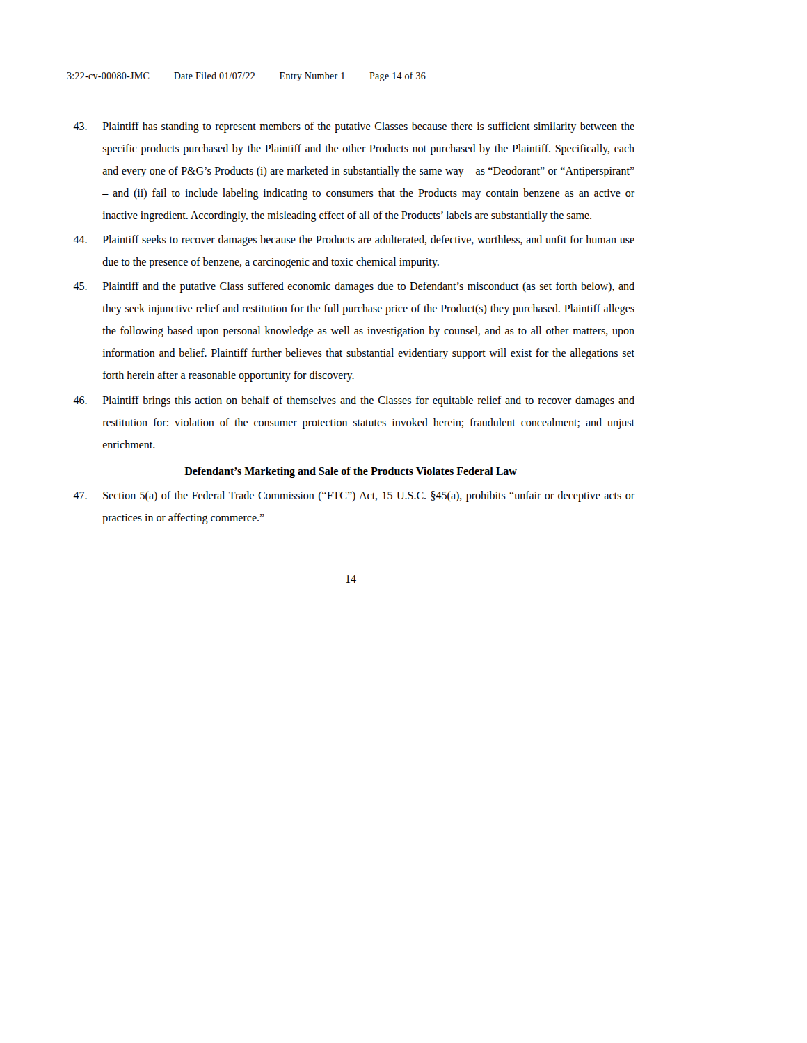3:22-cv-00080-JMC Date Filed 01/07/22 Entry Number 1 Page 14 of 36
43. Plaintiff has standing to represent members of the putative Classes because there is sufficient similarity between the specific products purchased by the Plaintiff and the other Products not purchased by the Plaintiff. Specifically, each and every one of P&G’s Products (i) are marketed in substantially the same way – as “Deodorant” or “Antiperspirant” – and (ii) fail to include labeling indicating to consumers that the Products may contain benzene as an active or inactive ingredient. Accordingly, the misleading effect of all of the Products’ labels are substantially the same.
44. Plaintiff seeks to recover damages because the Products are adulterated, defective, worthless, and unfit for human use due to the presence of benzene, a carcinogenic and toxic chemical impurity.
45. Plaintiff and the putative Class suffered economic damages due to Defendant’s misconduct (as set forth below), and they seek injunctive relief and restitution for the full purchase price of the Product(s) they purchased. Plaintiff alleges the following based upon personal knowledge as well as investigation by counsel, and as to all other matters, upon information and belief. Plaintiff further believes that substantial evidentiary support will exist for the allegations set forth herein after a reasonable opportunity for discovery.
46. Plaintiff brings this action on behalf of themselves and the Classes for equitable relief and to recover damages and restitution for: violation of the consumer protection statutes invoked herein; fraudulent concealment; and unjust enrichment.
Defendant’s Marketing and Sale of the Products Violates Federal Law
47. Section 5(a) of the Federal Trade Commission (“FTC”) Act, 15 U.S.C. §45(a), prohibits “unfair or deceptive acts or practices in or affecting commerce.”
14